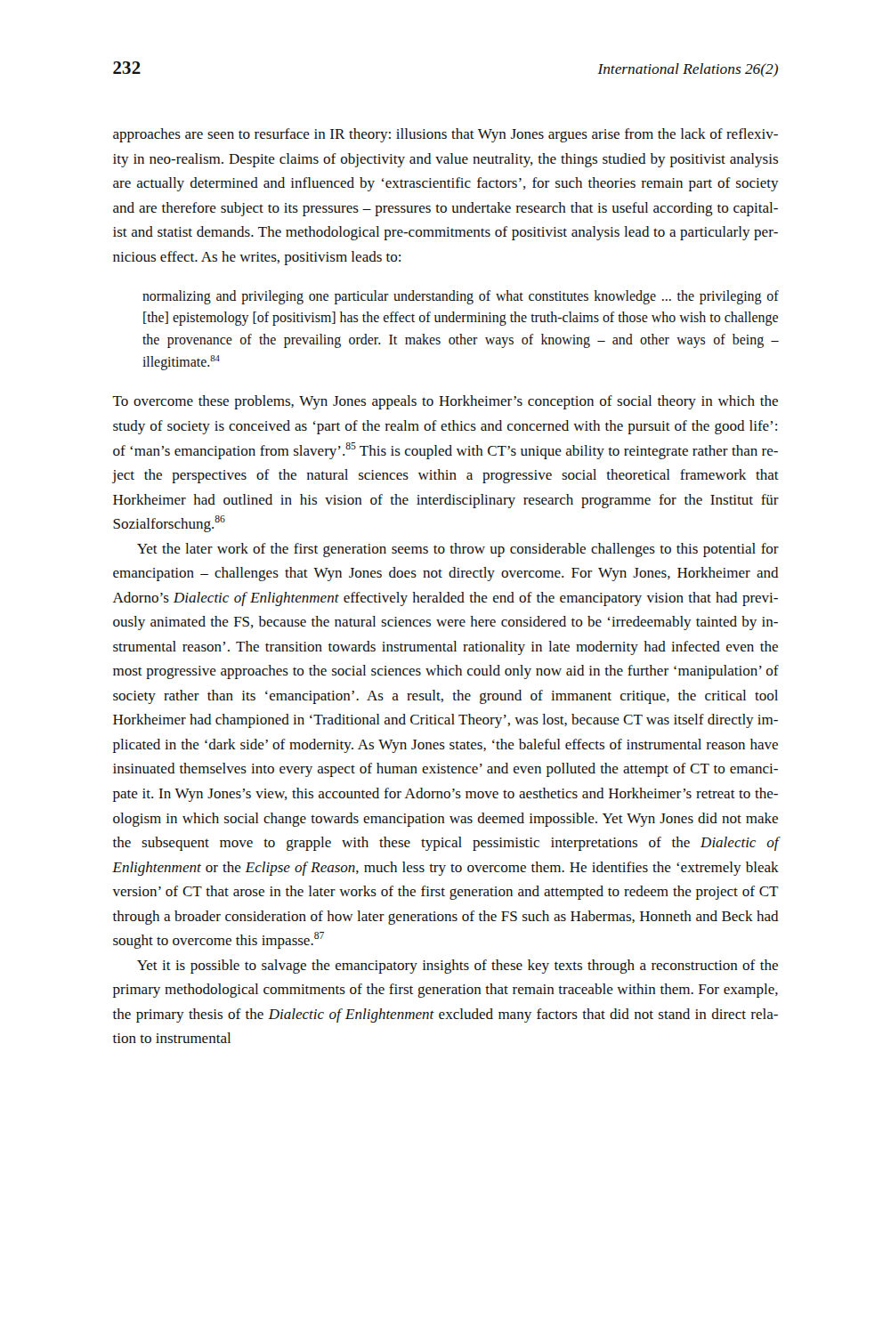232 International Relations 26(2)
approaches are seen to resurface in IR theory: illusions that Wyn Jones argues arise from the lack of reflexivity in neo-realism. Despite claims of objectivity and value neutrality, the things studied by positivist analysis are actually determined and influenced by ‘extrascientific factors’, for such theories remain part of society and are therefore subject to its pressures – pressures to undertake research that is useful according to capitalist and statist demands. The methodological pre-commitments of positivist analysis lead to a particularly pernicious effect. As he writes, positivism leads to:
normalizing and privileging one particular understanding of what constitutes knowledge ... the privileging of [the] epistemology [of positivism] has the effect of undermining the truth-claims of those who wish to challenge the provenance of the prevailing order. It makes other ways of knowing – and other ways of being – illegitimate.84
To overcome these problems, Wyn Jones appeals to Horkheimer’s conception of social theory in which the study of society is conceived as ‘part of the realm of ethics and concerned with the pursuit of the good life’: of ‘man’s emancipation from slavery’.85 This is coupled with CT’s unique ability to reintegrate rather than reject the perspectives of the natural sciences within a progressive social theoretical framework that Horkheimer had outlined in his vision of the interdisciplinary research programme for the Institut für Sozialforschung.86
Yet the later work of the first generation seems to throw up considerable challenges to this potential for emancipation – challenges that Wyn Jones does not directly overcome. For Wyn Jones, Horkheimer and Adorno’s Dialectic of Enlightenment effectively heralded the end of the emancipatory vision that had previously animated the FS, because the natural sciences were here considered to be ‘irredeemably tainted by instrumental reason’. The transition towards instrumental rationality in late modernity had infected even the most progressive approaches to the social sciences which could only now aid in the further ‘manipulation’ of society rather than its ‘emancipation’. As a result, the ground of immanent critique, the critical tool Horkheimer had championed in ‘Traditional and Critical Theory’, was lost, because CT was itself directly implicated in the ‘dark side’ of modernity. As Wyn Jones states, ‘the baleful effects of instrumental reason have insinuated themselves into every aspect of human existence’ and even polluted the attempt of CT to emancipate it. In Wyn Jones’s view, this accounted for Adorno’s move to aesthetics and Horkheimer’s retreat to theologism in which social change towards emancipation was deemed impossible. Yet Wyn Jones did not make the subsequent move to grapple with these typical pessimistic interpretations of the Dialectic of Enlightenment or the Eclipse of Reason, much less try to overcome them. He identifies the ‘extremely bleak version’ of CT that arose in the later works of the first generation and attempted to redeem the project of CT through a broader consideration of how later generations of the FS such as Habermas, Honneth and Beck had sought to overcome this impasse.87
Yet it is possible to salvage the emancipatory insights of these key texts through a reconstruction of the primary methodological commitments of the first generation that remain traceable within them. For example, the primary thesis of the Dialectic of Enlightenment excluded many factors that did not stand in direct relation to instrumental